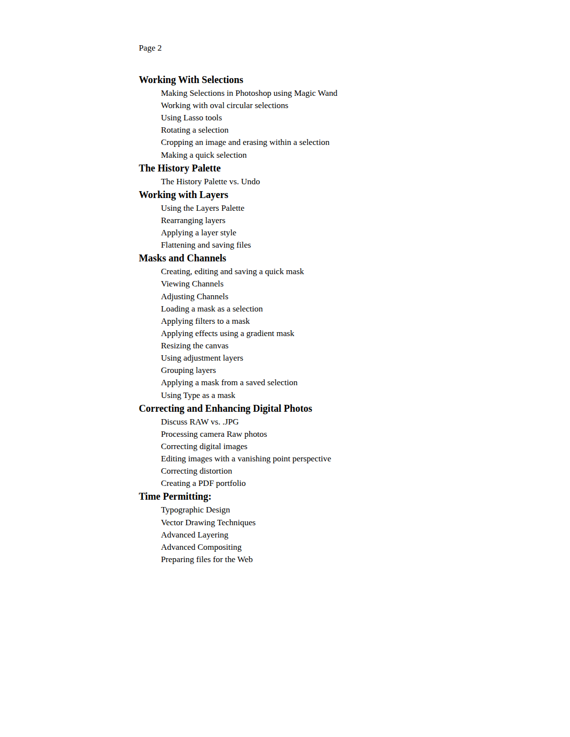Page 2
Working With Selections
Making Selections in Photoshop using Magic Wand
Working with oval circular selections
Using Lasso tools
Rotating a selection
Cropping an image and erasing within a selection
Making a quick selection
The History Palette
The History Palette vs. Undo
Working with Layers
Using the Layers Palette
Rearranging layers
Applying a layer style
Flattening and saving files
Masks and Channels
Creating, editing and saving a quick mask
Viewing Channels
Adjusting Channels
Loading a mask as a selection
Applying filters to a mask
Applying effects using a gradient mask
Resizing the canvas
Using adjustment layers
Grouping layers
Applying a mask from a saved selection
Using Type as a mask
Correcting and Enhancing Digital Photos
Discuss RAW vs. .JPG
Processing camera Raw photos
Correcting digital images
Editing images with a vanishing point perspective
Correcting distortion
Creating a PDF portfolio
Time Permitting:
Typographic Design
Vector Drawing Techniques
Advanced Layering
Advanced Compositing
Preparing files for the Web